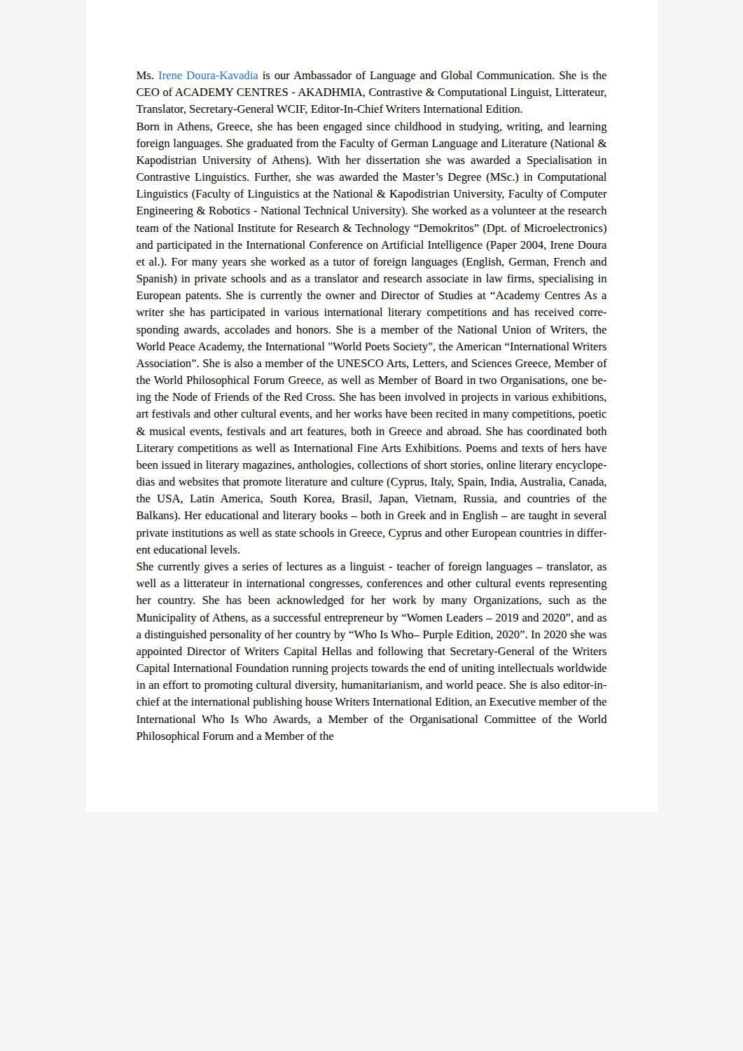Ms. Irene Doura-Kavadia is our Ambassador of Language and Global Communication. She is the CEO of ACADEMY CENTRES - AKADHMIA, Contrastive & Computational Linguist, Litterateur, Translator, Secretary-General WCIF, Editor-In-Chief Writers International Edition.
Born in Athens, Greece, she has been engaged since childhood in studying, writing, and learning foreign languages. She graduated from the Faculty of German Language and Literature (National & Kapodistrian University of Athens). With her dissertation she was awarded a Specialisation in Contrastive Linguistics. Further, she was awarded the Master’s Degree (MSc.) in Computational Linguistics (Faculty of Linguistics at the National & Kapodistrian University, Faculty of Computer Engineering & Robotics - National Technical University). She worked as a volunteer at the research team of the National Institute for Research & Technology “Demokritos” (Dpt. of Microelectronics) and participated in the International Conference on Artificial Intelligence (Paper 2004, Irene Doura et al.). For many years she worked as a tutor of foreign languages (English, German, French and Spanish) in private schools and as a translator and research associate in law firms, specialising in European patents. She is currently the owner and Director of Studies at “Academy Centres As a writer she has participated in various international literary competitions and has received corresponding awards, accolades and honors. She is a member of the National Union of Writers, the World Peace Academy, the International "World Poets Society", the American “International Writers Association”. She is also a member of the UNESCO Arts, Letters, and Sciences Greece, Member of the World Philosophical Forum Greece, as well as Member of Board in two Organisations, one being the Node of Friends of the Red Cross. She has been involved in projects in various exhibitions, art festivals and other cultural events, and her works have been recited in many competitions, poetic & musical events, festivals and art features, both in Greece and abroad. She has coordinated both Literary competitions as well as International Fine Arts Exhibitions. Poems and texts of hers have been issued in literary magazines, anthologies, collections of short stories, online literary encyclopedias and websites that promote literature and culture (Cyprus, Italy, Spain, India, Australia, Canada, the USA, Latin America, South Korea, Brasil, Japan, Vietnam, Russia, and countries of the Balkans). Her educational and literary books – both in Greek and in English – are taught in several private institutions as well as state schools in Greece, Cyprus and other European countries in different educational levels.
She currently gives a series of lectures as a linguist - teacher of foreign languages – translator, as well as a litterateur in international congresses, conferences and other cultural events representing her country. She has been acknowledged for her work by many Organizations, such as the Municipality of Athens, as a successful entrepreneur by “Women Leaders – 2019 and 2020”, and as a distinguished personality of her country by “Who Is Who– Purple Edition, 2020”. In 2020 she was appointed Director of Writers Capital Hellas and following that Secretary-General of the Writers Capital International Foundation running projects towards the end of uniting intellectuals worldwide in an effort to promoting cultural diversity, humanitarianism, and world peace. She is also editor-in-chief at the international publishing house Writers International Edition, an Executive member of the International Who Is Who Awards, a Member of the Organisational Committee of the World Philosophical Forum and a Member of the